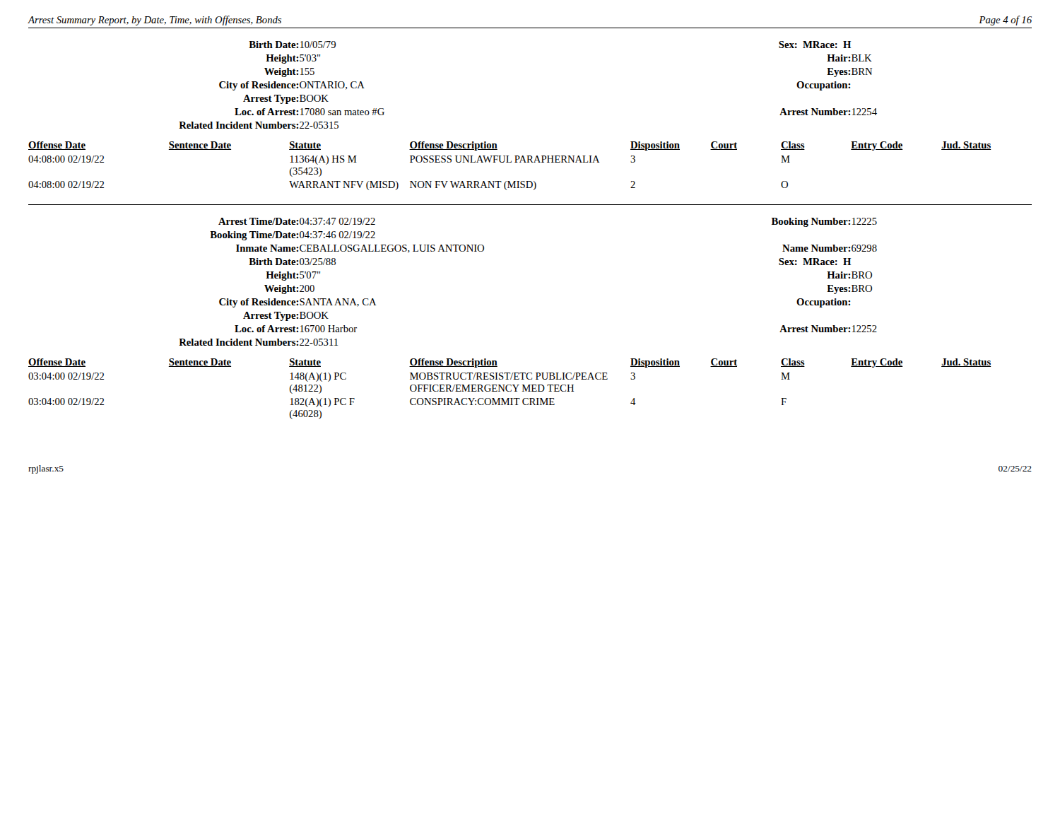Arrest Summary Report, by Date, Time, with Offenses, Bonds Page 4 of 16
| Birth Date: | 10/05/79 | Sex: M Race: H | |
| Height: | 5'03" | Hair: | BLK |
| Weight: | 155 | Eyes: | BRN |
| City of Residence: | ONTARIO, CA | Occupation: | |
| Arrest Type: | BOOK | | |
| Loc. of Arrest: | 17080 san mateo #G | Arrest Number: | 12254 |
| Related Incident Numbers: | 22-05315 | | |
| Offense Date | Sentence Date | Statute | Offense Description | Disposition | Court | Class | Entry Code | Jud. Status |
| --- | --- | --- | --- | --- | --- | --- | --- | --- |
| 04:08:00 02/19/22 | | 11364(A) HS M (35423) | POSSESS UNLAWFUL PARAPHERNALIA | 3 | | M | | |
| 04:08:00 02/19/22 | | WARRANT NFV (MISD) | NON FV WARRANT (MISD) | 2 | | O | | |
| Arrest Time/Date: | 04:37:47 02/19/22 | Booking Number: | 12225 |
| Booking Time/Date: | 04:37:46 02/19/22 | | |
| Inmate Name: | CEBALLOSGALLEGOS, LUIS ANTONIO | Name Number: | 69298 |
| Birth Date: | 03/25/88 | Sex: M Race: H | |
| Height: | 5'07" | Hair: | BRO |
| Weight: | 200 | Eyes: | BRO |
| City of Residence: | SANTA ANA, CA | Occupation: | |
| Arrest Type: | BOOK | | |
| Loc. of Arrest: | 16700 Harbor | Arrest Number: | 12252 |
| Related Incident Numbers: | 22-05311 | | |
| Offense Date | Sentence Date | Statute | Offense Description | Disposition | Court | Class | Entry Code | Jud. Status |
| --- | --- | --- | --- | --- | --- | --- | --- | --- |
| 03:04:00 02/19/22 | | 148(A)(1) PC (48122) | MOBSTRUCT/RESIST/ETC PUBLIC/PEACE OFFICER/EMERGENCY MED TECH | 3 | | M | | |
| 03:04:00 02/19/22 | | 182(A)(1) PC F (46028) | CONSPIRACY:COMMIT CRIME | 4 | | F | | |
rpjlasr.x5 02/25/22